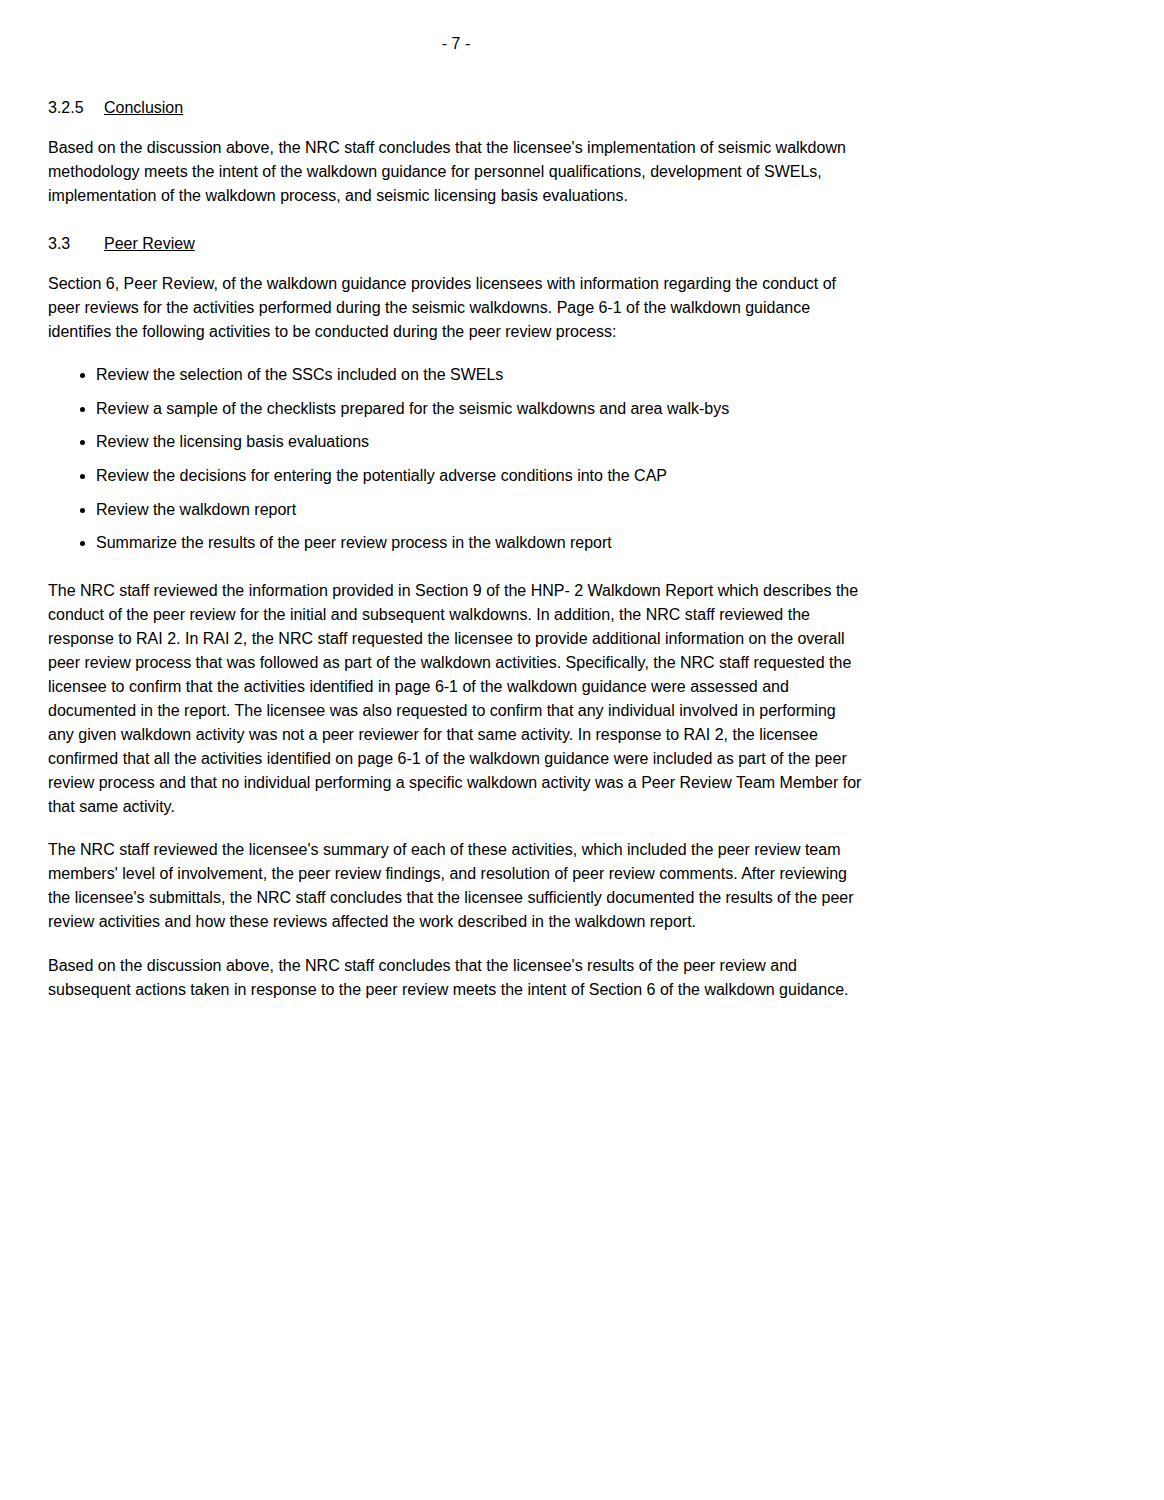- 7 -
3.2.5 Conclusion
Based on the discussion above, the NRC staff concludes that the licensee's implementation of seismic walkdown methodology meets the intent of the walkdown guidance for personnel qualifications, development of SWELs, implementation of the walkdown process, and seismic licensing basis evaluations.
3.3 Peer Review
Section 6, Peer Review, of the walkdown guidance provides licensees with information regarding the conduct of peer reviews for the activities performed during the seismic walkdowns. Page 6-1 of the walkdown guidance identifies the following activities to be conducted during the peer review process:
Review the selection of the SSCs included on the SWELs
Review a sample of the checklists prepared for the seismic walkdowns and area walk-bys
Review the licensing basis evaluations
Review the decisions for entering the potentially adverse conditions into the CAP
Review the walkdown report
Summarize the results of the peer review process in the walkdown report
The NRC staff reviewed the information provided in Section 9 of the HNP- 2 Walkdown Report which describes the conduct of the peer review for the initial and subsequent walkdowns. In addition, the NRC staff reviewed the response to RAI 2. In RAI 2, the NRC staff requested the licensee to provide additional information on the overall peer review process that was followed as part of the walkdown activities. Specifically, the NRC staff requested the licensee to confirm that the activities identified in page 6-1 of the walkdown guidance were assessed and documented in the report. The licensee was also requested to confirm that any individual involved in performing any given walkdown activity was not a peer reviewer for that same activity. In response to RAI 2, the licensee confirmed that all the activities identified on page 6-1 of the walkdown guidance were included as part of the peer review process and that no individual performing a specific walkdown activity was a Peer Review Team Member for that same activity.
The NRC staff reviewed the licensee's summary of each of these activities, which included the peer review team members' level of involvement, the peer review findings, and resolution of peer review comments. After reviewing the licensee's submittals, the NRC staff concludes that the licensee sufficiently documented the results of the peer review activities and how these reviews affected the work described in the walkdown report.
Based on the discussion above, the NRC staff concludes that the licensee's results of the peer review and subsequent actions taken in response to the peer review meets the intent of Section 6 of the walkdown guidance.